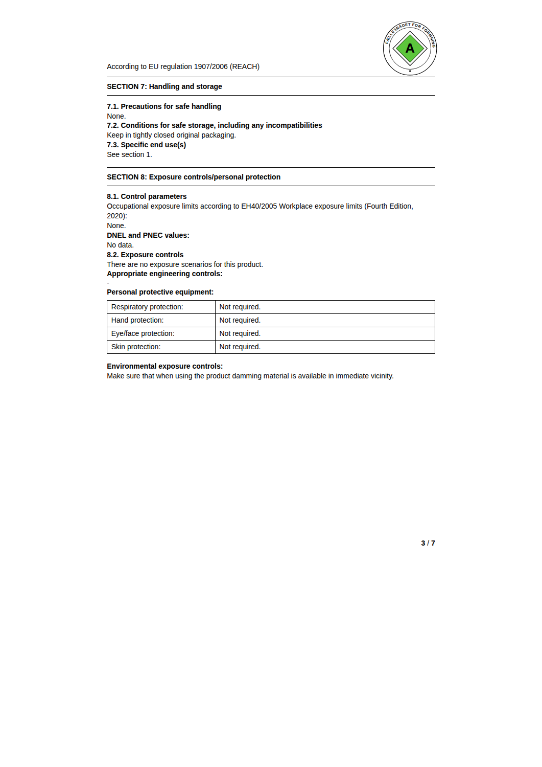FÆLLESRÅDET FOR FORMNINGS- OG HOBBYMATERIALER A
According to EU regulation 1907/2006 (REACH)
SECTION 7: Handling and storage
7.1. Precautions for safe handling
None.
7.2. Conditions for safe storage, including any incompatibilities
Keep in tightly closed original packaging.
7.3. Specific end use(s)
See section 1.
SECTION 8: Exposure controls/personal protection
8.1. Control parameters
Occupational exposure limits according to EH40/2005 Workplace exposure limits (Fourth Edition, 2020):
None.
DNEL and PNEC values:
No data.
8.2. Exposure controls
There are no exposure scenarios for this product.
Appropriate engineering controls:
-
Personal protective equipment:
| Respiratory protection: | Not required. |
| Hand protection: | Not required. |
| Eye/face protection: | Not required. |
| Skin protection: | Not required. |
Environmental exposure controls:
Make sure that when using the product damming material is available in immediate vicinity.
3 / 7